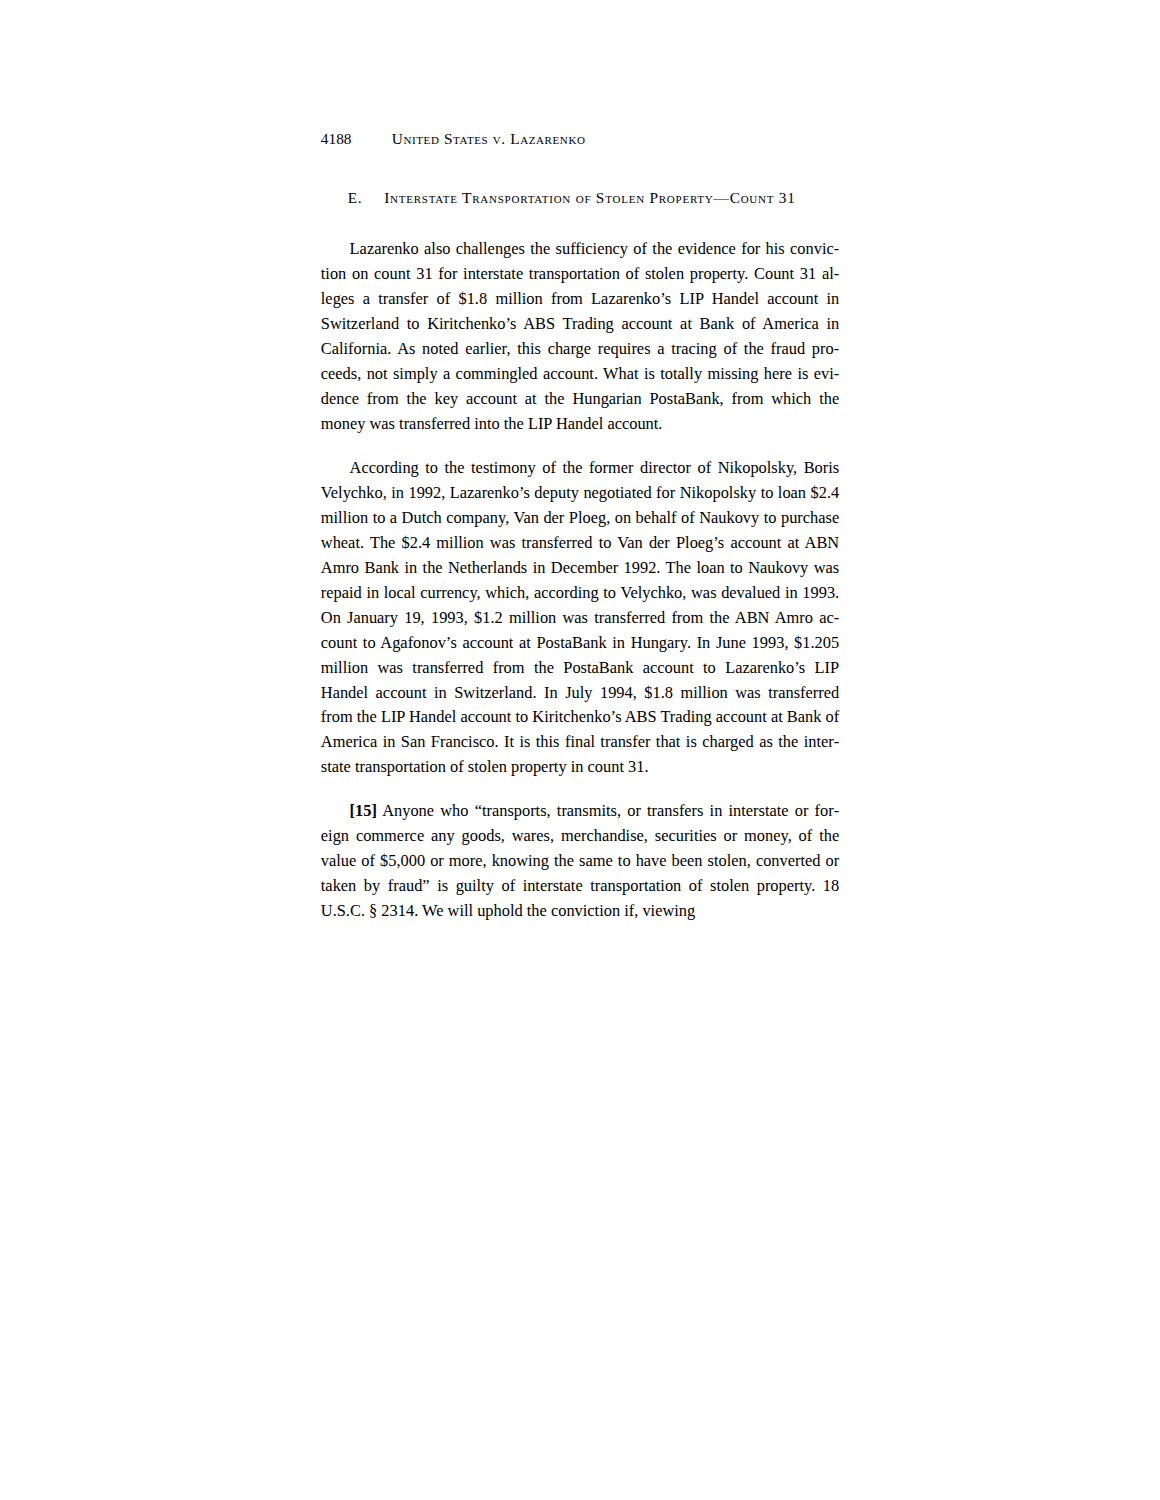4188 United States v. Lazarenko
E. Interstate Transportation of Stolen Property—Count 31
Lazarenko also challenges the sufficiency of the evidence for his conviction on count 31 for interstate transportation of stolen property. Count 31 alleges a transfer of $1.8 million from Lazarenko’s LIP Handel account in Switzerland to Kiritchenko’s ABS Trading account at Bank of America in California. As noted earlier, this charge requires a tracing of the fraud proceeds, not simply a commingled account. What is totally missing here is evidence from the key account at the Hungarian PostaBank, from which the money was transferred into the LIP Handel account.
According to the testimony of the former director of Nikopolsky, Boris Velychko, in 1992, Lazarenko’s deputy negotiated for Nikopolsky to loan $2.4 million to a Dutch company, Van der Ploeg, on behalf of Naukovy to purchase wheat. The $2.4 million was transferred to Van der Ploeg’s account at ABN Amro Bank in the Netherlands in December 1992. The loan to Naukovy was repaid in local currency, which, according to Velychko, was devalued in 1993. On January 19, 1993, $1.2 million was transferred from the ABN Amro account to Agafonov’s account at PostaBank in Hungary. In June 1993, $1.205 million was transferred from the PostaBank account to Lazarenko’s LIP Handel account in Switzerland. In July 1994, $1.8 million was transferred from the LIP Handel account to Kiritchenko’s ABS Trading account at Bank of America in San Francisco. It is this final transfer that is charged as the interstate transportation of stolen property in count 31.
[15] Anyone who “transports, transmits, or transfers in interstate or foreign commerce any goods, wares, merchandise, securities or money, of the value of $5,000 or more, knowing the same to have been stolen, converted or taken by fraud” is guilty of interstate transportation of stolen property. 18 U.S.C. § 2314. We will uphold the conviction if, viewing